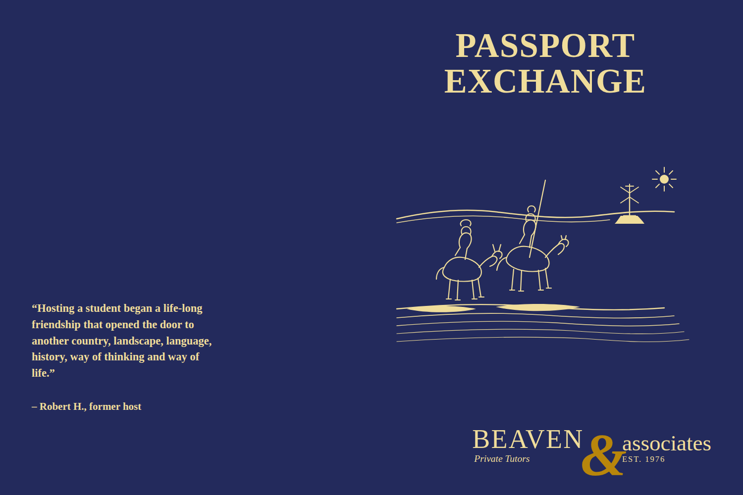Passport Exchange
“Hosting a student began a life-long friendship that opened the door to another country, landscape, language, history, way of thinking and way of life.”
– Robert H., former host
Beaven Private Tutors
&
associates Est. 1976